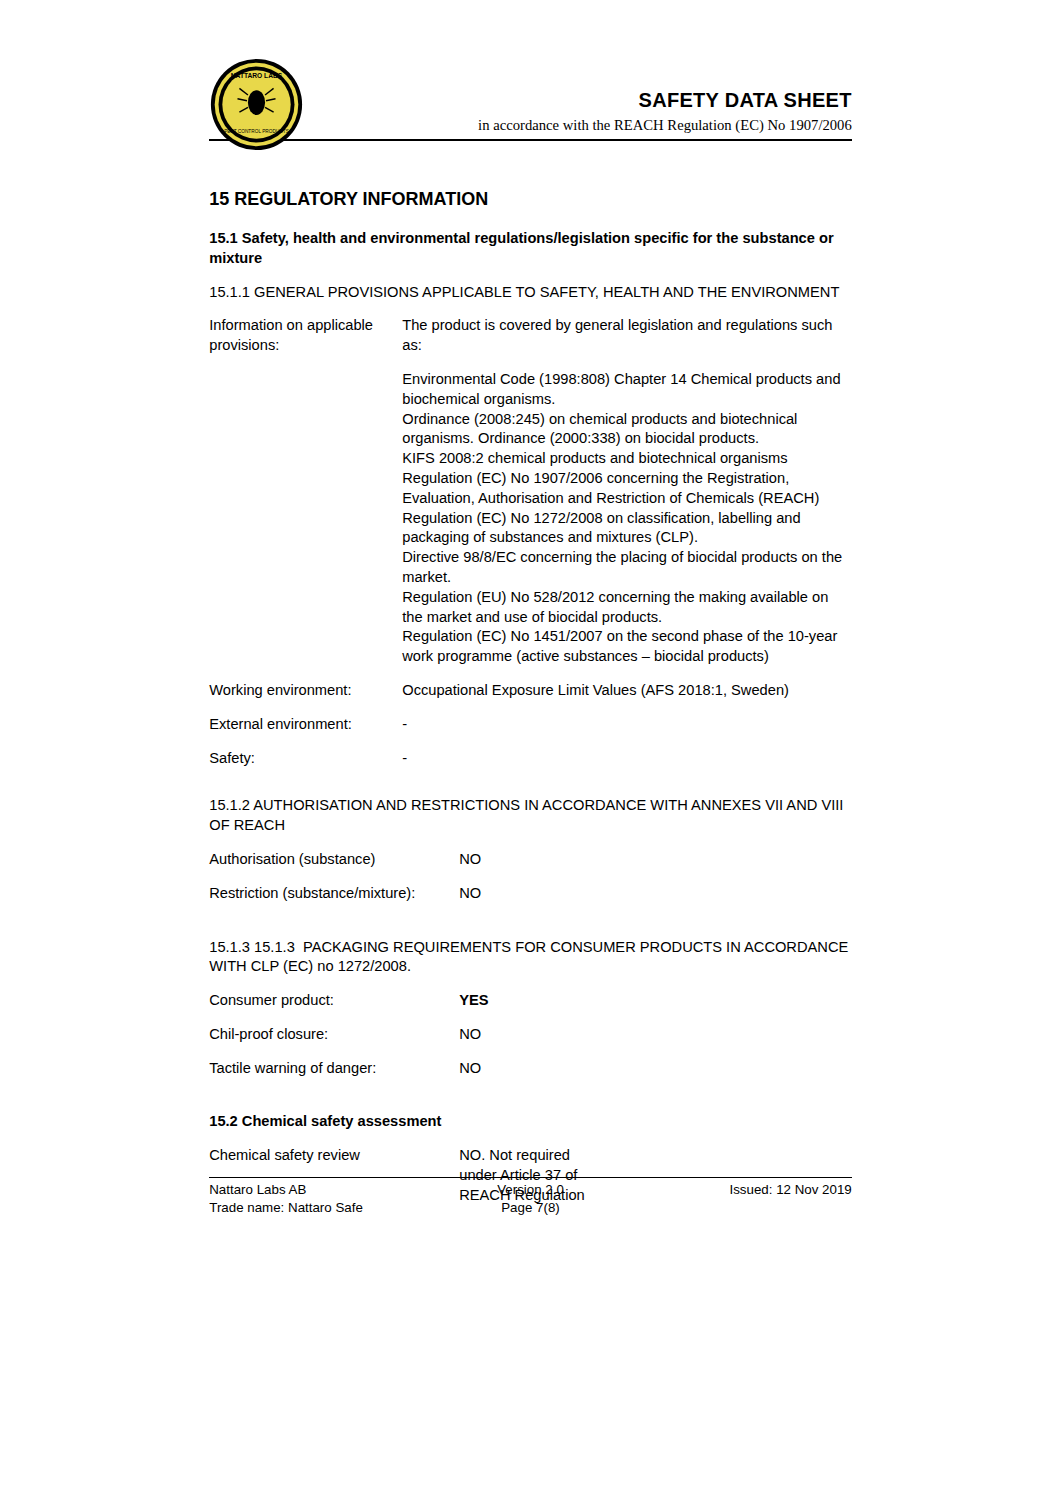NATTARO LABS PEST CONTROL PRODUCTS
SAFETY DATA SHEET
in accordance with the REACH Regulation (EC) No 1907/2006
15 REGULATORY INFORMATION
15.1 Safety, health and environmental regulations/legislation specific for the substance or mixture
15.1.1 GENERAL PROVISIONS APPLICABLE TO SAFETY, HEALTH AND THE ENVIRONMENT
Information on applicable provisions:
The product is covered by general legislation and regulations such as:
Environmental Code (1998:808) Chapter 14 Chemical products and biochemical organisms.
Ordinance (2008:245) on chemical products and biotechnical organisms. Ordinance (2000:338) on biocidal products.
KIFS 2008:2 chemical products and biotechnical organisms
Regulation (EC) No 1907/2006 concerning the Registration, Evaluation, Authorisation and Restriction of Chemicals (REACH)
Regulation (EC) No 1272/2008 on classification, labelling and packaging of substances and mixtures (CLP).
Directive 98/8/EC concerning the placing of biocidal products on the market.
Regulation (EU) No 528/2012 concerning the making available on the market and use of biocidal products.
Regulation (EC) No 1451/2007 on the second phase of the 10-year work programme (active substances – biocidal products)
Working environment:
Occupational Exposure Limit Values (AFS 2018:1, Sweden)
External environment:
-
Safety:
-
15.1.2 AUTHORISATION AND RESTRICTIONS IN ACCORDANCE WITH ANNEXES VII AND VIII OF REACH
Authorisation (substance)
NO
Restriction (substance/mixture):
NO
15.1.3 15.1.3 PACKAGING REQUIREMENTS FOR CONSUMER PRODUCTS IN ACCORDANCE WITH CLP (EC) no 1272/2008.
Consumer product:
YES
Chil-proof closure:
NO
Tactile warning of danger:
NO
15.2 Chemical safety assessment
Chemical safety review
NO. Not required under Article 37 of REACH Regulation
Nattaro Labs AB
Version 2.0
Issued: 12 Nov 2019
Trade name: Nattaro Safe
Page 7(8)